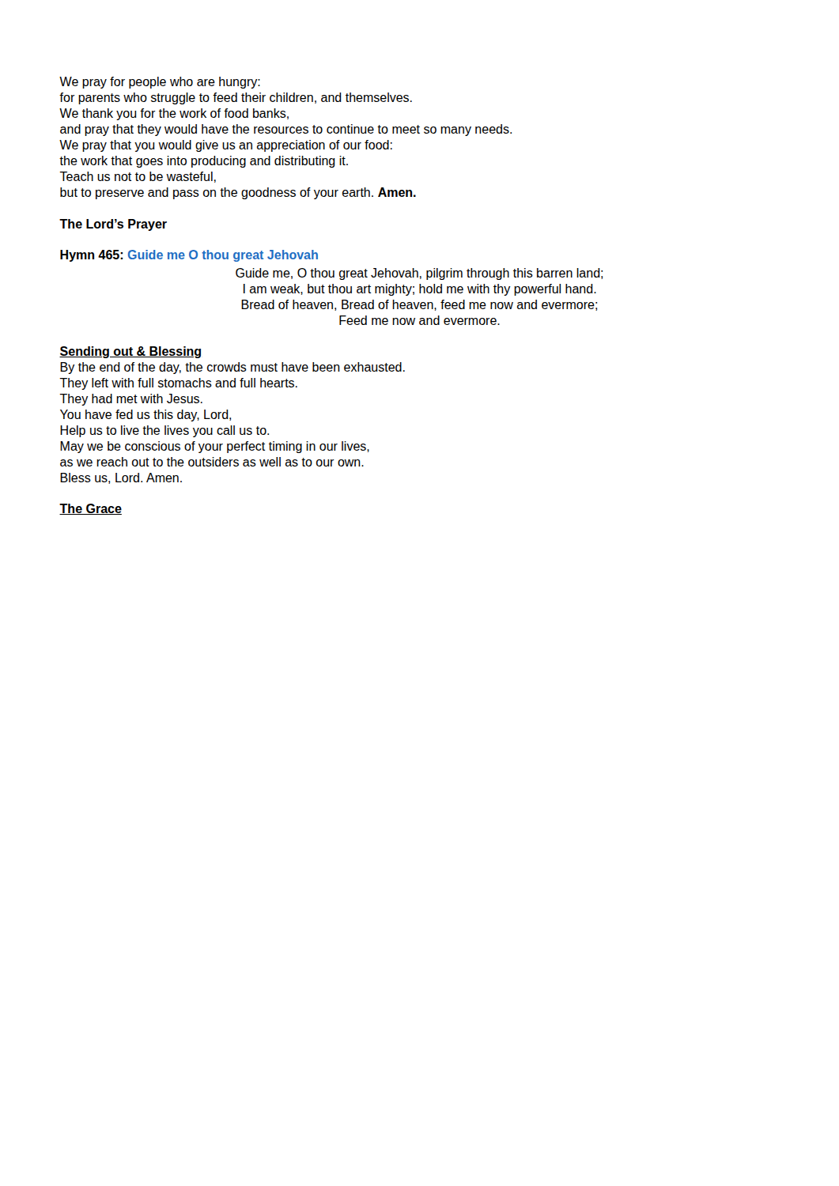We pray for people who are hungry:
for parents who struggle to feed their children, and themselves.
We thank you for the work of food banks,
and pray that they would have the resources to continue to meet so many needs.
We pray that you would give us an appreciation of our food:
the work that goes into producing and distributing it.
Teach us not to be wasteful,
but to preserve and pass on the goodness of your earth. Amen.
The Lord’s Prayer
Hymn 465: Guide me O thou great Jehovah
Guide me, O thou great Jehovah, pilgrim through this barren land;
I am weak, but thou art mighty; hold me with thy powerful hand.
Bread of heaven, Bread of heaven, feed me now and evermore;
Feed me now and evermore.
Sending out & Blessing
By the end of the day, the crowds must have been exhausted.
They left with full stomachs and full hearts.
They had met with Jesus.
You have fed us this day, Lord,
Help us to live the lives you call us to.
May we be conscious of your perfect timing in our lives,
as we reach out to the outsiders as well as to our own.
Bless us, Lord. Amen.
The Grace